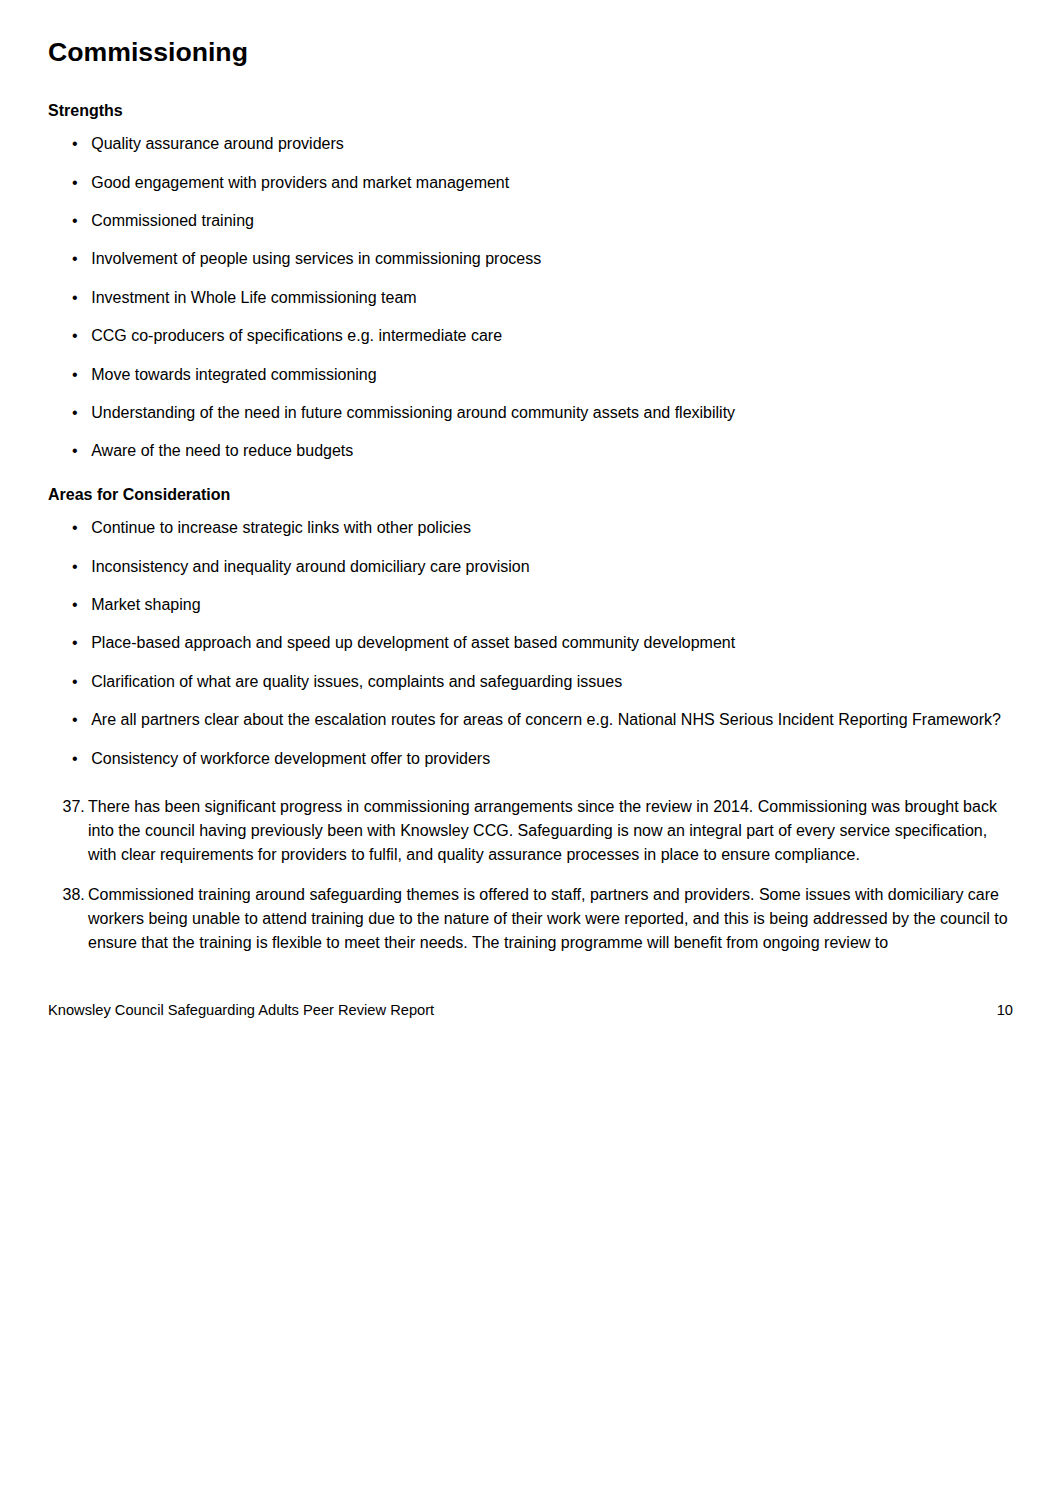Commissioning
Strengths
Quality assurance around providers
Good engagement with providers and market management
Commissioned training
Involvement of people using services in commissioning process
Investment in Whole Life commissioning team
CCG co-producers of specifications e.g. intermediate care
Move towards integrated commissioning
Understanding of the need in future commissioning around community assets and flexibility
Aware of the need to reduce budgets
Areas for Consideration
Continue to increase strategic links with other policies
Inconsistency and inequality around domiciliary care provision
Market shaping
Place-based approach and speed up development of asset based community development
Clarification of what are quality issues, complaints and safeguarding issues
Are all partners clear about the escalation routes for areas of concern e.g. National NHS Serious Incident Reporting Framework?
Consistency of workforce development offer to providers
There has been significant progress in commissioning arrangements since the review in 2014. Commissioning was brought back into the council having previously been with Knowsley CCG. Safeguarding is now an integral part of every service specification, with clear requirements for providers to fulfil, and quality assurance processes in place to ensure compliance.
Commissioned training around safeguarding themes is offered to staff, partners and providers. Some issues with domiciliary care workers being unable to attend training due to the nature of their work were reported, and this is being addressed by the council to ensure that the training is flexible to meet their needs. The training programme will benefit from ongoing review to
Knowsley Council Safeguarding Adults Peer Review Report 10